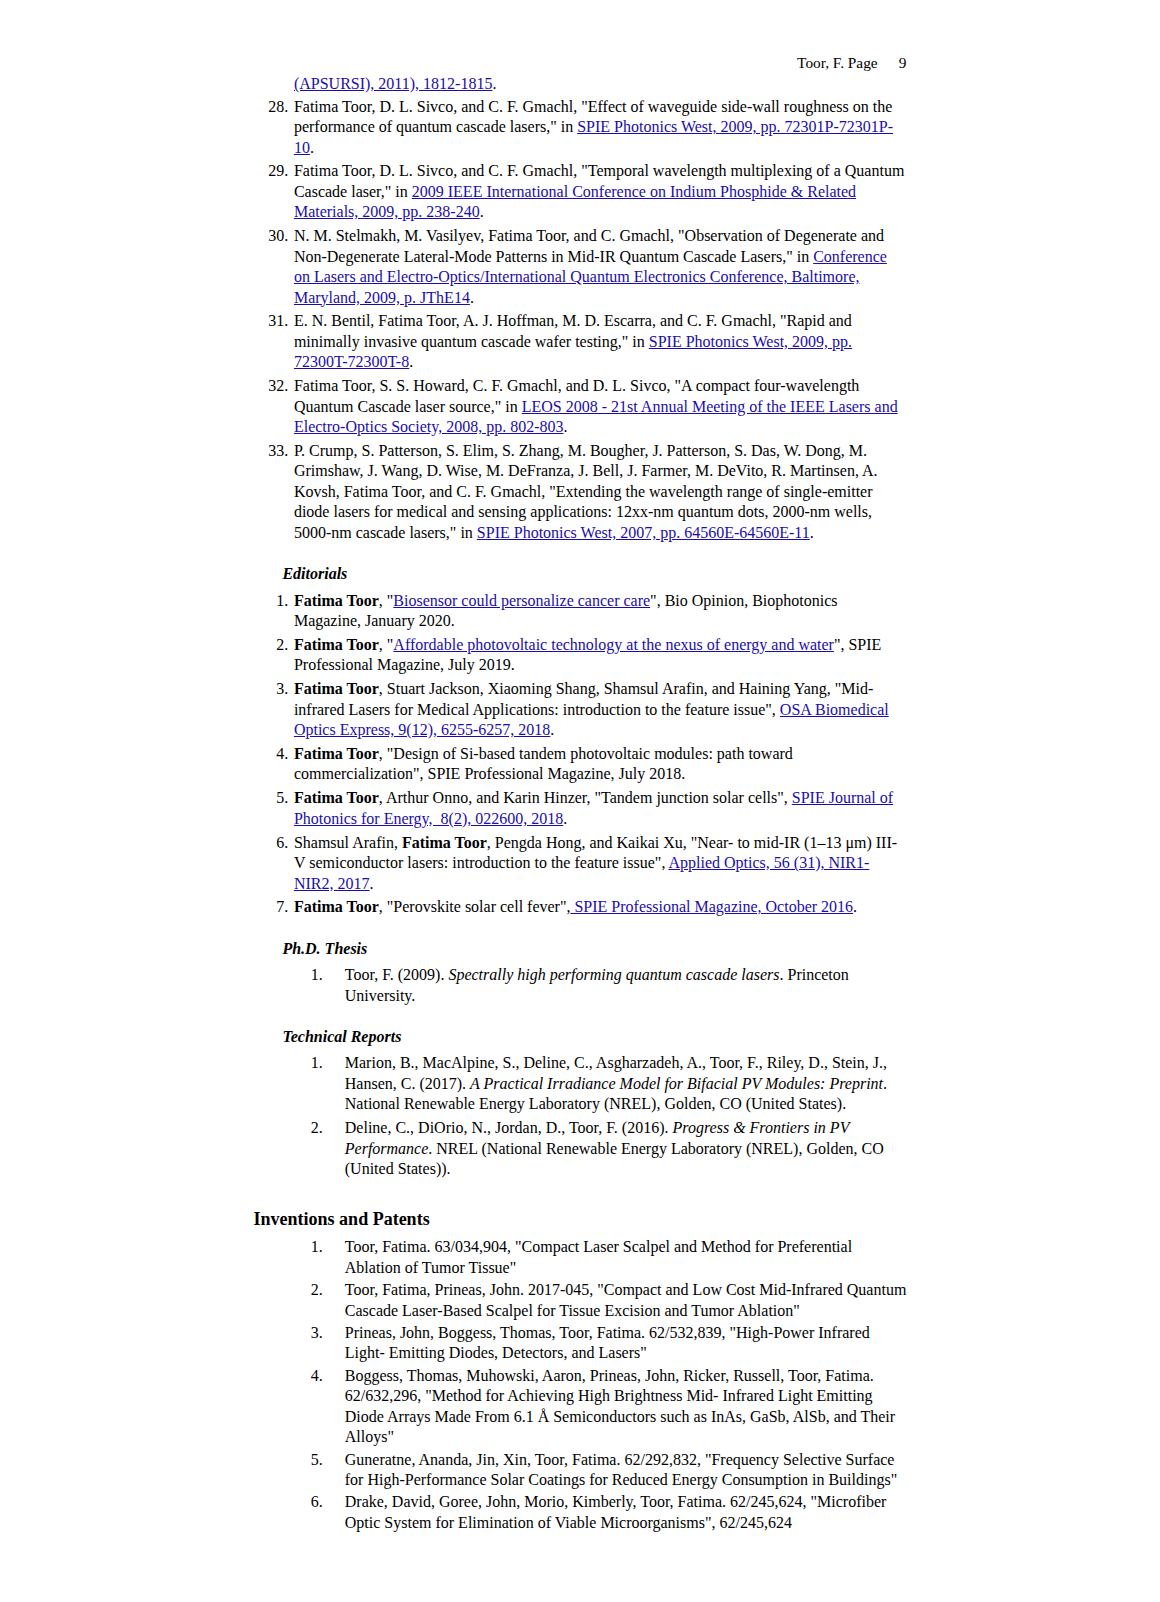Toor, F. Page 9
(APSURSI), 2011), 1812-1815.
28. Fatima Toor, D. L. Sivco, and C. F. Gmachl, "Effect of waveguide side-wall roughness on the performance of quantum cascade lasers," in SPIE Photonics West, 2009, pp. 72301P-72301P-10.
29. Fatima Toor, D. L. Sivco, and C. F. Gmachl, "Temporal wavelength multiplexing of a Quantum Cascade laser," in 2009 IEEE International Conference on Indium Phosphide & Related Materials, 2009, pp. 238-240.
30. N. M. Stelmakh, M. Vasilyev, Fatima Toor, and C. Gmachl, "Observation of Degenerate and Non-Degenerate Lateral-Mode Patterns in Mid-IR Quantum Cascade Lasers," in Conference on Lasers and Electro-Optics/International Quantum Electronics Conference, Baltimore, Maryland, 2009, p. JThE14.
31. E. N. Bentil, Fatima Toor, A. J. Hoffman, M. D. Escarra, and C. F. Gmachl, "Rapid and minimally invasive quantum cascade wafer testing," in SPIE Photonics West, 2009, pp. 72300T-72300T-8.
32. Fatima Toor, S. S. Howard, C. F. Gmachl, and D. L. Sivco, "A compact four-wavelength Quantum Cascade laser source," in LEOS 2008 - 21st Annual Meeting of the IEEE Lasers and Electro-Optics Society, 2008, pp. 802-803.
33. P. Crump, S. Patterson, S. Elim, S. Zhang, M. Bougher, J. Patterson, S. Das, W. Dong, M. Grimshaw, J. Wang, D. Wise, M. DeFranza, J. Bell, J. Farmer, M. DeVito, R. Martinsen, A. Kovsh, Fatima Toor, and C. F. Gmachl, "Extending the wavelength range of single-emitter diode lasers for medical and sensing applications: 12xx-nm quantum dots, 2000-nm wells, 5000-nm cascade lasers," in SPIE Photonics West, 2007, pp. 64560E-64560E-11.
Editorials
1. Fatima Toor, "Biosensor could personalize cancer care", Bio Opinion, Biophotonics Magazine, January 2020.
2. Fatima Toor, "Affordable photovoltaic technology at the nexus of energy and water", SPIE Professional Magazine, July 2019.
3. Fatima Toor, Stuart Jackson, Xiaoming Shang, Shamsul Arafin, and Haining Yang, "Mid-infrared Lasers for Medical Applications: introduction to the feature issue", OSA Biomedical Optics Express, 9(12), 6255-6257, 2018.
4. Fatima Toor, "Design of Si-based tandem photovoltaic modules: path toward commercialization", SPIE Professional Magazine, July 2018.
5. Fatima Toor, Arthur Onno, and Karin Hinzer, "Tandem junction solar cells", SPIE Journal of Photonics for Energy, 8(2), 022600, 2018.
6. Shamsul Arafin, Fatima Toor, Pengda Hong, and Kaikai Xu, "Near- to mid-IR (1–13 μm) III-V semiconductor lasers: introduction to the feature issue", Applied Optics, 56 (31), NIR1-NIR2, 2017.
7. Fatima Toor, "Perovskite solar cell fever", SPIE Professional Magazine, October 2016.
Ph.D. Thesis
1. Toor, F. (2009). Spectrally high performing quantum cascade lasers. Princeton University.
Technical Reports
1. Marion, B., MacAlpine, S., Deline, C., Asgharzadeh, A., Toor, F., Riley, D., Stein, J., Hansen, C. (2017). A Practical Irradiance Model for Bifacial PV Modules: Preprint. National Renewable Energy Laboratory (NREL), Golden, CO (United States).
2. Deline, C., DiOrio, N., Jordan, D., Toor, F. (2016). Progress & Frontiers in PV Performance. NREL (National Renewable Energy Laboratory (NREL), Golden, CO (United States)).
Inventions and Patents
1. Toor, Fatima. 63/034,904, "Compact Laser Scalpel and Method for Preferential Ablation of Tumor Tissue"
2. Toor, Fatima, Prineas, John. 2017-045, "Compact and Low Cost Mid-Infrared Quantum Cascade Laser-Based Scalpel for Tissue Excision and Tumor Ablation"
3. Prineas, John, Boggess, Thomas, Toor, Fatima. 62/532,839, "High-Power Infrared Light- Emitting Diodes, Detectors, and Lasers"
4. Boggess, Thomas, Muhowski, Aaron, Prineas, John, Ricker, Russell, Toor, Fatima. 62/632,296, "Method for Achieving High Brightness Mid- Infrared Light Emitting Diode Arrays Made From 6.1 Å Semiconductors such as InAs, GaSb, AlSb, and Their Alloys"
5. Guneratne, Ananda, Jin, Xin, Toor, Fatima. 62/292,832, "Frequency Selective Surface for High-Performance Solar Coatings for Reduced Energy Consumption in Buildings"
6. Drake, David, Goree, John, Morio, Kimberly, Toor, Fatima. 62/245,624, "Microfiber Optic System for Elimination of Viable Microorganisms", 62/245,624